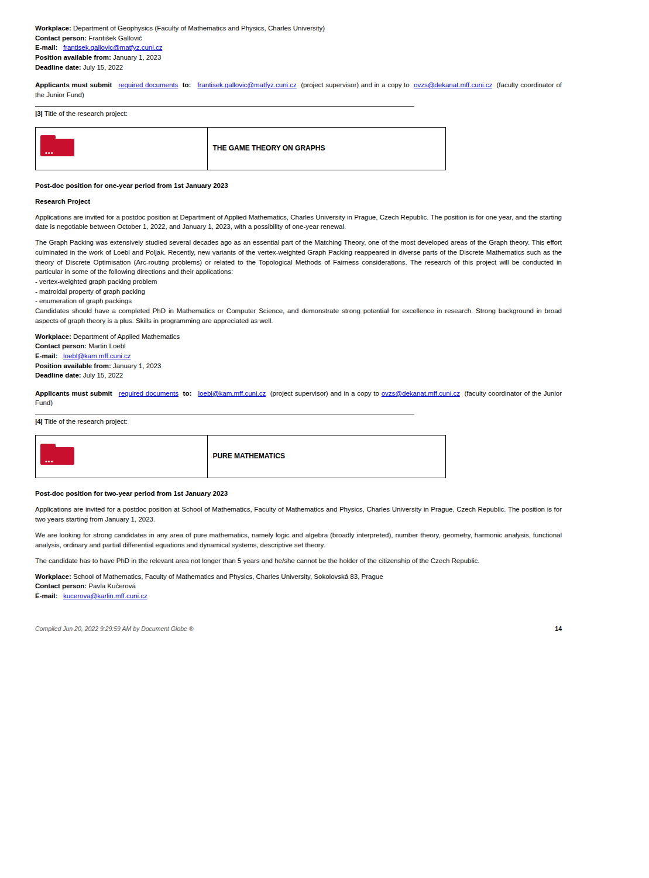Workplace: Department of Geophysics (Faculty of Mathematics and Physics, Charles University)
Contact person: František Gallovič
E-mail: frantisek.gallovic@matfyz.cuni.cz
Position available from: January 1, 2023
Deadline date: July 15, 2022
Applicants must submit required documents to: frantisek.gallovic@matfyz.cuni.cz (project supervisor) and in a copy to ovzs@dekanat.mff.cuni.cz (faculty coordinator of the Junior Fund)
|3| Title of the research project:
| ••• | THE GAME THEORY ON GRAPHS |
Post-doc position for one-year period from 1st January 2023
Research Project
Applications are invited for a postdoc position at Department of Applied Mathematics, Charles University in Prague, Czech Republic. The position is for one year, and the starting date is negotiable between October 1, 2022, and January 1, 2023, with a possibility of one-year renewal.
The Graph Packing was extensively studied several decades ago as an essential part of the Matching Theory, one of the most developed areas of the Graph theory. This effort culminated in the work of Loebl and Poljak. Recently, new variants of the vertex-weighted Graph Packing reappeared in diverse parts of the Discrete Mathematics such as the theory of Discrete Optimisation (Arc-routing problems) or related to the Topological Methods of Fairness considerations. The research of this project will be conducted in particular in some of the following directions and their applications:
- vertex-weighted graph packing problem
- matroidal property of graph packing
- enumeration of graph packings
Candidates should have a completed PhD in Mathematics or Computer Science, and demonstrate strong potential for excellence in research. Strong background in broad aspects of graph theory is a plus. Skills in programming are appreciated as well.
Workplace: Department of Applied Mathematics
Contact person: Martin Loebl
E-mail: loebl@kam.mff.cuni.cz
Position available from: January 1, 2023
Deadline date: July 15, 2022
Applicants must submit required documents to: loebl@kam.mff.cuni.cz (project supervisor) and in a copy to ovzs@dekanat.mff.cuni.cz (faculty coordinator of the Junior Fund)
|4| Title of the research project:
| ••• | PURE MATHEMATICS |
Post-doc position for two-year period from 1st January 2023
Applications are invited for a postdoc position at School of Mathematics, Faculty of Mathematics and Physics, Charles University in Prague, Czech Republic. The position is for two years starting from January 1, 2023.
We are looking for strong candidates in any area of pure mathematics, namely logic and algebra (broadly interpreted), number theory, geometry, harmonic analysis, functional analysis, ordinary and partial differential equations and dynamical systems, descriptive set theory.
The candidate has to have PhD in the relevant area not longer than 5 years and he/she cannot be the holder of the citizenship of the Czech Republic.
Workplace: School of Mathematics, Faculty of Mathematics and Physics, Charles University, Sokolovská 83, Prague
Contact person: Pavla Kučerová
E-mail: kucerova@karlin.mff.cuni.cz
Compiled Jun 20, 2022 9:29:59 AM by Document Globe ®
14